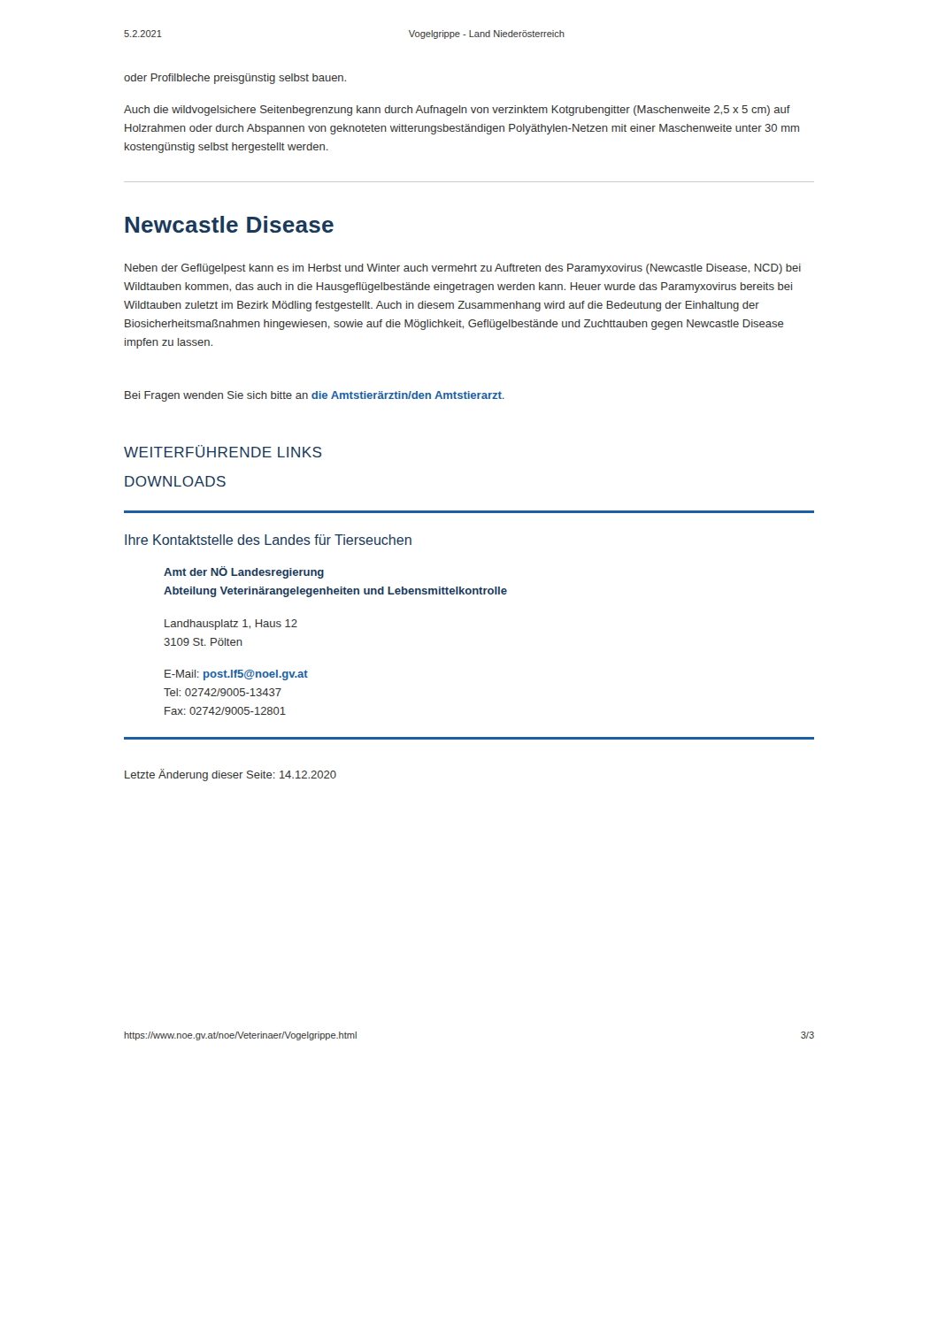5.2.2021
Vogelgrippe - Land Niederösterreich
oder Profilbleche preisgünstig selbst bauen.
Auch die wildvogelsichere Seitenbegrenzung kann durch Aufnageln von verzinktem Kotgrubengitter (Maschenweite 2,5 x 5 cm) auf Holzrahmen oder durch Abspannen von geknoteten witterungsbeständigen Polyäthylen-Netzen mit einer Maschenweite unter 30 mm kostengünstig selbst hergestellt werden.
Newcastle Disease
Neben der Geflügelpest kann es im Herbst und Winter auch vermehrt zu Auftreten des Paramyxovirus (Newcastle Disease, NCD) bei Wildtauben kommen, das auch in die Hausgeflügelbestände eingetragen werden kann. Heuer wurde das Paramyxovirus bereits bei Wildtauben zuletzt im Bezirk Mödling festgestellt. Auch in diesem Zusammenhang wird auf die Bedeutung der Einhaltung der Biosicherheitsmaßnahmen hingewiesen, sowie auf die Möglichkeit, Geflügelbestände und Zuchttauben gegen Newcastle Disease impfen zu lassen.
Bei Fragen wenden Sie sich bitte an die Amtstierärztin/den Amtstierarzt.
WEITERFÜHRENDE LINKS
DOWNLOADS
Ihre Kontaktstelle des Landes für Tierseuchen
Amt der NÖ Landesregierung
Abteilung Veterinärangelegenheiten und Lebensmittelkontrolle
Landhausplatz 1, Haus 12
3109 St. Pölten
E-Mail: post.lf5@noel.gv.at
Tel: 02742/9005-13437
Fax: 02742/9005-12801
Letzte Änderung dieser Seite: 14.12.2020
https://www.noe.gv.at/noe/Veterinaer/Vogelgrippe.html
3/3